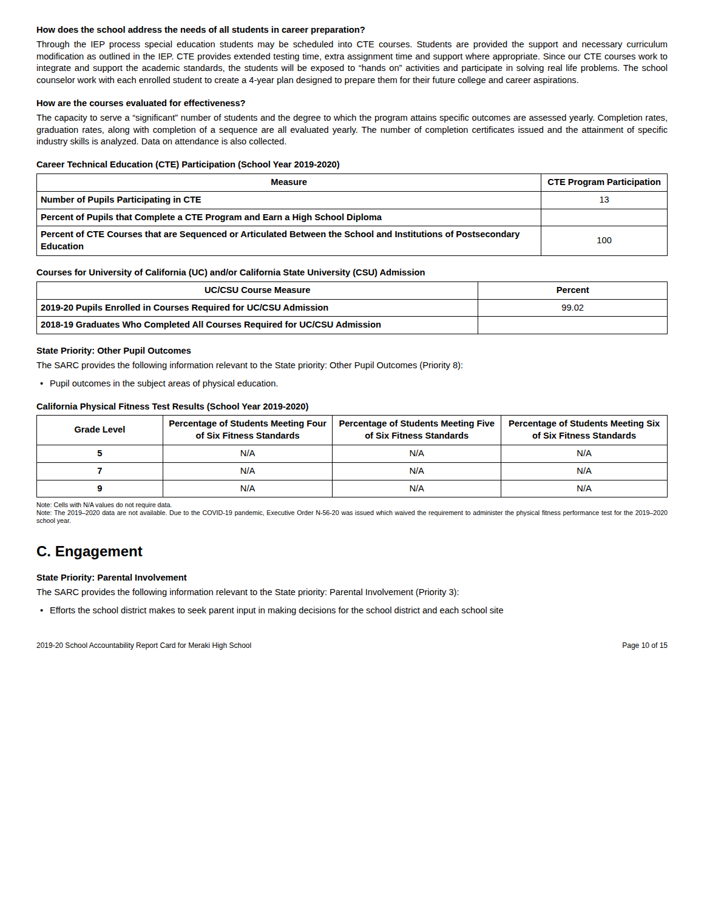How does the school address the needs of all students in career preparation?
Through the IEP process special education students may be scheduled into CTE courses. Students are provided the support and necessary curriculum modification as outlined in the IEP. CTE provides extended testing time, extra assignment time and support where appropriate. Since our CTE courses work to integrate and support the academic standards, the students will be exposed to “hands on” activities and participate in solving real life problems. The school counselor work with each enrolled student to create a 4-year plan designed to prepare them for their future college and career aspirations.
How are the courses evaluated for effectiveness?
The capacity to serve a “significant” number of students and the degree to which the program attains specific outcomes are assessed yearly. Completion rates, graduation rates, along with completion of a sequence are all evaluated yearly. The number of completion certificates issued and the attainment of specific industry skills is analyzed. Data on attendance is also collected.
Career Technical Education (CTE) Participation (School Year 2019-2020)
| Measure | CTE Program Participation |
| --- | --- |
| Number of Pupils Participating in CTE | 13 |
| Percent of Pupils that Complete a CTE Program and Earn a High School Diploma | |
| Percent of CTE Courses that are Sequenced or Articulated Between the School and Institutions of Postsecondary Education | 100 |
Courses for University of California (UC) and/or California State University (CSU) Admission
| UC/CSU Course Measure | Percent |
| --- | --- |
| 2019-20 Pupils Enrolled in Courses Required for UC/CSU Admission | 99.02 |
| 2018-19 Graduates Who Completed All Courses Required for UC/CSU Admission | |
State Priority: Other Pupil Outcomes
The SARC provides the following information relevant to the State priority: Other Pupil Outcomes (Priority 8):
Pupil outcomes in the subject areas of physical education.
California Physical Fitness Test Results (School Year 2019-2020)
| Grade Level | Percentage of Students Meeting Four of Six Fitness Standards | Percentage of Students Meeting Five of Six Fitness Standards | Percentage of Students Meeting Six of Six Fitness Standards |
| --- | --- | --- | --- |
| 5 | N/A | N/A | N/A |
| 7 | N/A | N/A | N/A |
| 9 | N/A | N/A | N/A |
Note: Cells with N/A values do not require data.
Note: The 2019–2020 data are not available. Due to the COVID-19 pandemic, Executive Order N-56-20 was issued which waived the requirement to administer the physical fitness performance test for the 2019–2020 school year.
C. Engagement
State Priority: Parental Involvement
The SARC provides the following information relevant to the State priority: Parental Involvement (Priority 3):
Efforts the school district makes to seek parent input in making decisions for the school district and each school site
2019-20 School Accountability Report Card for Meraki High School Page 10 of 15